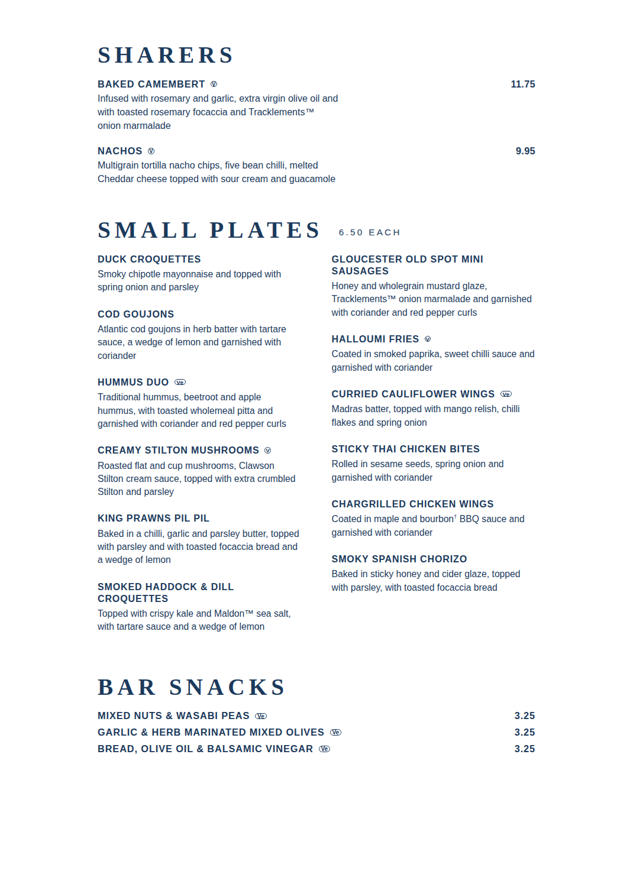Sharers
Baked Camembert V 11.75
Infused with rosemary and garlic, extra virgin olive oil and with toasted rosemary focaccia and Tracklements™ onion marmalade
Nachos V 9.95
Multigrain tortilla nacho chips, five bean chilli, melted Cheddar cheese topped with sour cream and guacamole
Small Plates 6.50 EACH
Duck Croquettes
Smoky chipotle mayonnaise and topped with spring onion and parsley
Cod Goujons
Atlantic cod goujons in herb batter with tartare sauce, a wedge of lemon and garnished with coriander
Hummus Duo Ve
Traditional hummus, beetroot and apple hummus, with toasted wholemeal pitta and garnished with coriander and red pepper curls
Creamy Stilton Mushrooms V
Roasted flat and cup mushrooms, Clawson Stilton cream sauce, topped with extra crumbled Stilton and parsley
King Prawns Pil Pil
Baked in a chilli, garlic and parsley butter, topped with parsley and with toasted focaccia bread and a wedge of lemon
Smoked Haddock & Dill Croquettes
Topped with crispy kale and Maldon™ sea salt, with tartare sauce and a wedge of lemon
Gloucester Old Spot Mini Sausages
Honey and wholegrain mustard glaze, Tracklements™ onion marmalade and garnished with coriander and red pepper curls
Halloumi Fries V
Coated in smoked paprika, sweet chilli sauce and garnished with coriander
Curried Cauliflower Wings Ve
Madras batter, topped with mango relish, chilli flakes and spring onion
Sticky Thai Chicken Bites
Rolled in sesame seeds, spring onion and garnished with coriander
Chargrilled Chicken Wings
Coated in maple and bourbon† BBQ sauce and garnished with coriander
Smoky Spanish Chorizo
Baked in sticky honey and cider glaze, topped with parsley, with toasted focaccia bread
Bar Snacks
Mixed Nuts & Wasabi Peas Ve 3.25
Garlic & Herb Marinated Mixed Olives Ve 3.25
Bread, Olive Oil & Balsamic Vinegar Ve 3.25